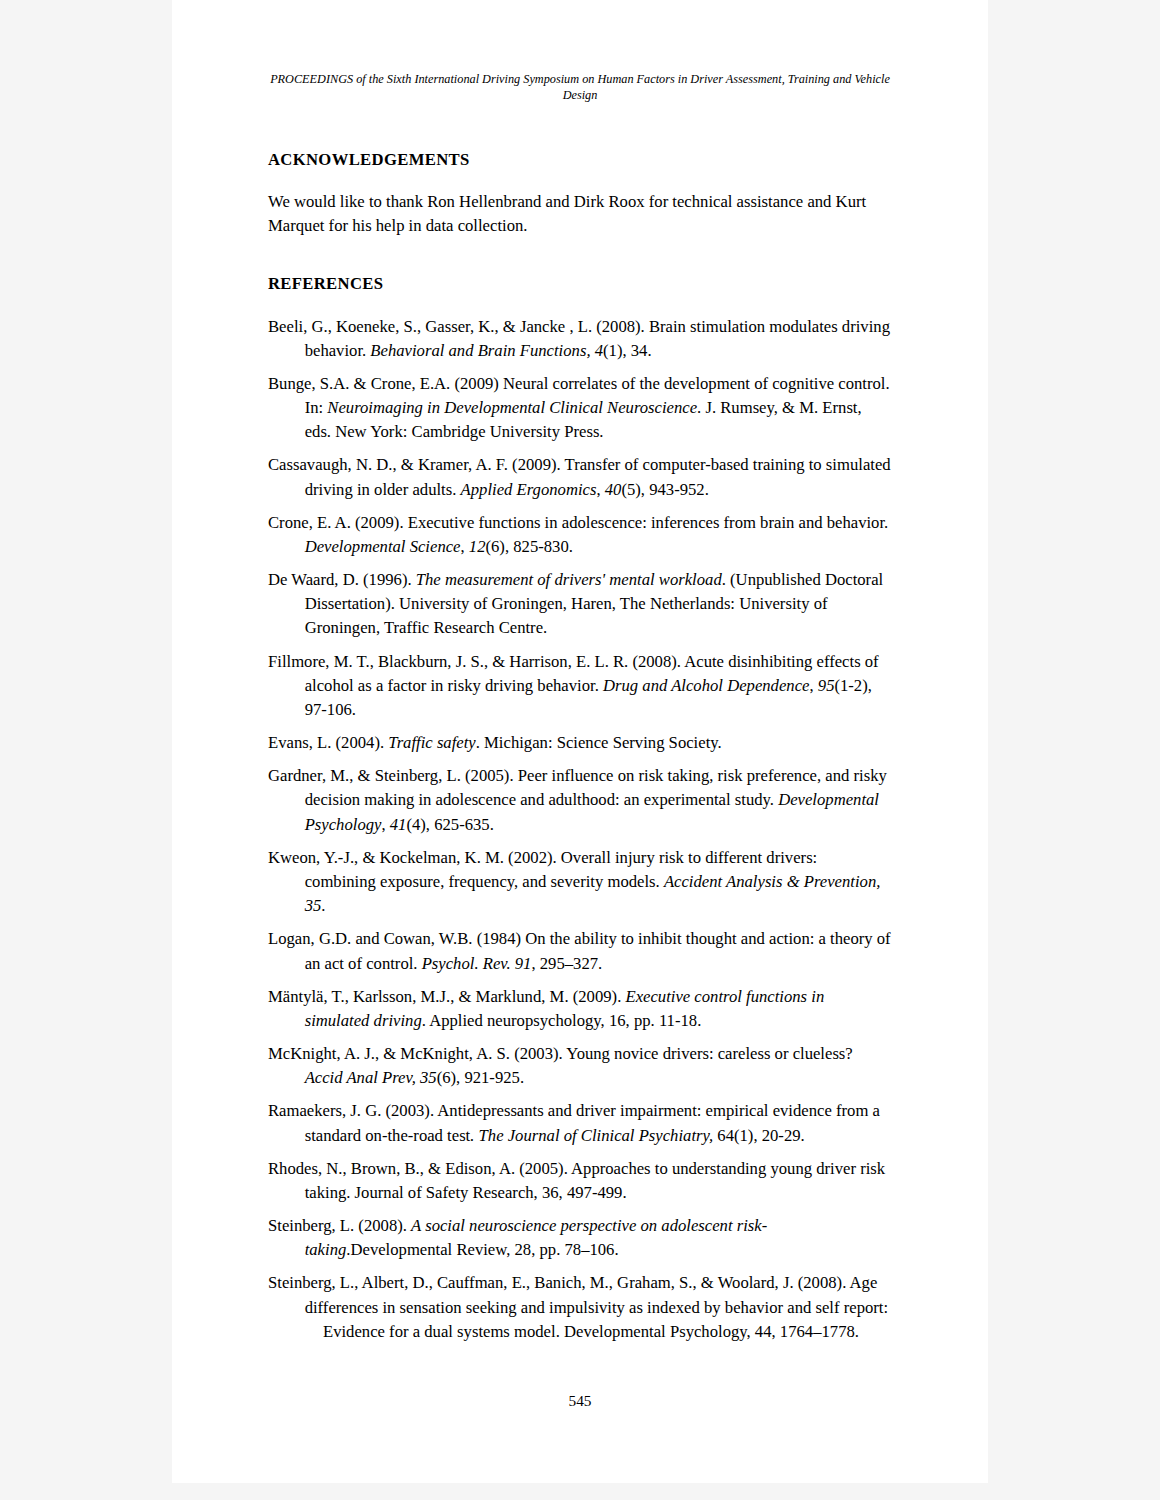PROCEEDINGS of the Sixth International Driving Symposium on Human Factors in Driver Assessment, Training and Vehicle Design
ACKNOWLEDGEMENTS
We would like to thank Ron Hellenbrand and Dirk Roox for technical assistance and Kurt Marquet for his help in data collection.
REFERENCES
Beeli, G., Koeneke, S., Gasser, K., & Jancke , L. (2008). Brain stimulation modulates driving behavior. Behavioral and Brain Functions, 4(1), 34.
Bunge, S.A. & Crone, E.A. (2009) Neural correlates of the development of cognitive control. In: Neuroimaging in Developmental Clinical Neuroscience. J. Rumsey, & M. Ernst, eds. New York: Cambridge University Press.
Cassavaugh, N. D., & Kramer, A. F. (2009). Transfer of computer-based training to simulated driving in older adults. Applied Ergonomics, 40(5), 943-952.
Crone, E. A. (2009). Executive functions in adolescence: inferences from brain and behavior. Developmental Science, 12(6), 825-830.
De Waard, D. (1996). The measurement of drivers' mental workload. (Unpublished Doctoral Dissertation). University of Groningen, Haren, The Netherlands: University of Groningen, Traffic Research Centre.
Fillmore, M. T., Blackburn, J. S., & Harrison, E. L. R. (2008). Acute disinhibiting effects of alcohol as a factor in risky driving behavior. Drug and Alcohol Dependence, 95(1-2), 97-106.
Evans, L. (2004). Traffic safety. Michigan: Science Serving Society.
Gardner, M., & Steinberg, L. (2005). Peer influence on risk taking, risk preference, and risky decision making in adolescence and adulthood: an experimental study. Developmental Psychology, 41(4), 625-635.
Kweon, Y.-J., & Kockelman, K. M. (2002). Overall injury risk to different drivers: combining exposure, frequency, and severity models. Accident Analysis & Prevention, 35.
Logan, G.D. and Cowan, W.B. (1984) On the ability to inhibit thought and action: a theory of an act of control. Psychol. Rev. 91, 295–327.
Mäntylä, T., Karlsson, M.J., & Marklund, M. (2009). Executive control functions in simulated driving. Applied neuropsychology, 16, pp. 11-18.
McKnight, A. J., & McKnight, A. S. (2003). Young novice drivers: careless or clueless? Accid Anal Prev, 35(6), 921-925.
Ramaekers, J. G. (2003). Antidepressants and driver impairment: empirical evidence from a standard on-the-road test. The Journal of Clinical Psychiatry, 64(1), 20-29.
Rhodes, N., Brown, B., & Edison, A. (2005). Approaches to understanding young driver risk taking. Journal of Safety Research, 36, 497-499.
Steinberg, L. (2008). A social neuroscience perspective on adolescent risk-taking.Developmental Review, 28, pp. 78–106.
Steinberg, L., Albert, D., Cauffman, E., Banich, M., Graham, S., & Woolard, J. (2008). Age differences in sensation seeking and impulsivity as indexed by behavior and self report: Evidence for a dual systems model. Developmental Psychology, 44, 1764–1778.
545